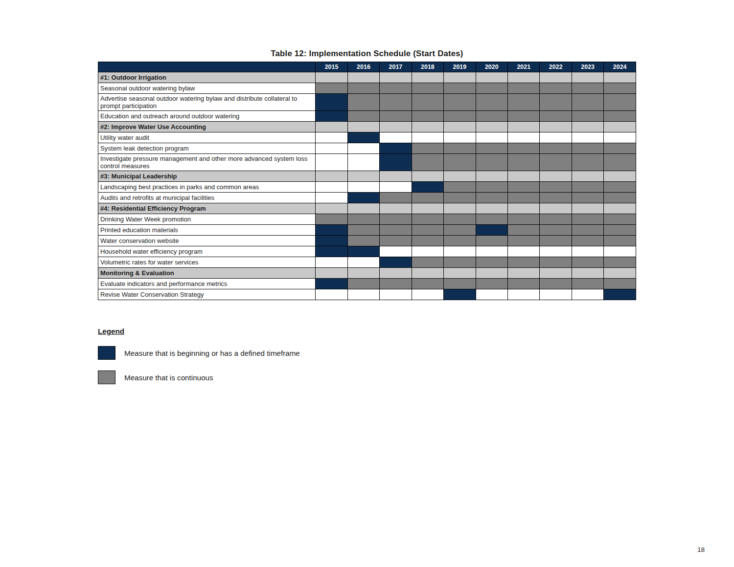Table 12: Implementation Schedule (Start Dates)
| | 2015 | 2016 | 2017 | 2018 | 2019 | 2020 | 2021 | 2022 | 2023 | 2024 |
| --- | --- | --- | --- | --- | --- | --- | --- | --- | --- | --- |
| #1: Outdoor Irrigation | | | | | | | | | | |
| Seasonal outdoor watering bylaw | | | | | | | | | | |
| Advertise seasonal outdoor watering bylaw and distribute collateral to prompt participation | | | | | | | | | | |
| Education and outreach around outdoor watering | | | | | | | | | | |
| #2: Improve Water Use Accounting | | | | | | | | | | |
| Utility water audit | | | | | | | | | | |
| System leak detection program | | | | | | | | | | |
| Investigate pressure management and other more advanced system loss control measures | | | | | | | | | | |
| #3: Municipal Leadership | | | | | | | | | | |
| Landscaping best practices in parks and common areas | | | | | | | | | | |
| Audits and retrofits at municipal facilities | | | | | | | | | | |
| #4: Residential Efficiency Program | | | | | | | | | | |
| Drinking Water Week promotion | | | | | | | | | | |
| Printed education materials | | | | | | | | | | |
| Water conservation website | | | | | | | | | | |
| Household water efficiency program | | | | | | | | | | |
| Volumetric rates for water services | | | | | | | | | | |
| Monitoring & Evaluation | | | | | | | | | | |
| Evaluate indicators and performance metrics | | | | | | | | | | |
| Revise Water Conservation Strategy | | | | | | | | | | |
Legend
Measure that is beginning or has a defined timeframe
Measure that is continuous
18